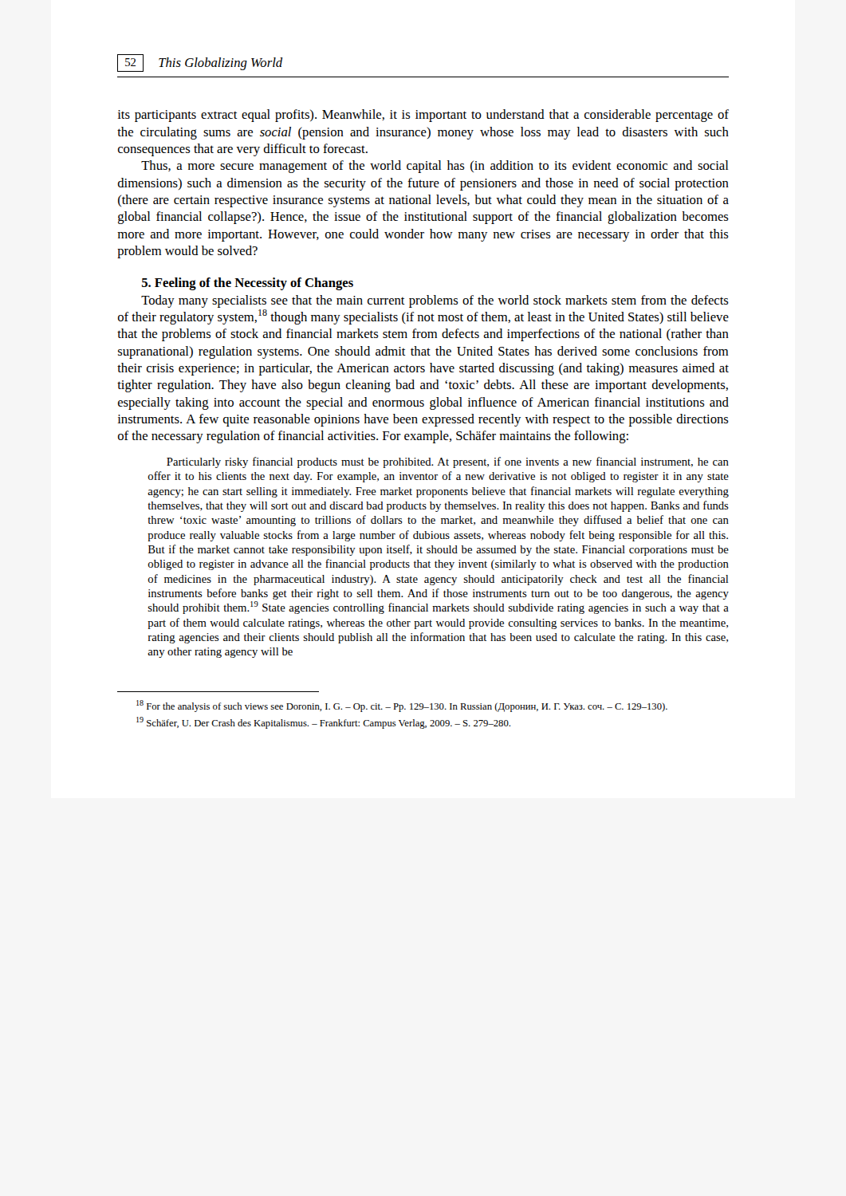52 This Globalizing World
its participants extract equal profits). Meanwhile, it is important to understand that a considerable percentage of the circulating sums are social (pension and insurance) money whose loss may lead to disasters with such consequences that are very difficult to forecast.
Thus, a more secure management of the world capital has (in addition to its evident economic and social dimensions) such a dimension as the security of the future of pensioners and those in need of social protection (there are certain respective insurance systems at national levels, but what could they mean in the situation of a global financial collapse?). Hence, the issue of the institutional support of the financial globalization becomes more and more important. However, one could wonder how many new crises are necessary in order that this problem would be solved?
5. Feeling of the Necessity of Changes
Today many specialists see that the main current problems of the world stock markets stem from the defects of their regulatory system,18 though many specialists (if not most of them, at least in the United States) still believe that the problems of stock and financial markets stem from defects and imperfections of the national (rather than supranational) regulation systems. One should admit that the United States has derived some conclusions from their crisis experience; in particular, the American actors have started discussing (and taking) measures aimed at tighter regulation. They have also begun cleaning bad and ‘toxic’ debts. All these are important developments, especially taking into account the special and enormous global influence of American financial institutions and instruments. A few quite reasonable opinions have been expressed recently with respect to the possible directions of the necessary regulation of financial activities. For example, Schäfer maintains the following:
Particularly risky financial products must be prohibited. At present, if one invents a new financial instrument, he can offer it to his clients the next day. For example, an inventor of a new derivative is not obliged to register it in any state agency; he can start selling it immediately. Free market proponents believe that financial markets will regulate everything themselves, that they will sort out and discard bad products by themselves. In reality this does not happen. Banks and funds threw ‘toxic waste’ amounting to trillions of dollars to the market, and meanwhile they diffused a belief that one can produce really valuable stocks from a large number of dubious assets, whereas nobody felt being responsible for all this. But if the market cannot take responsibility upon itself, it should be assumed by the state. Financial corporations must be obliged to register in advance all the financial products that they invent (similarly to what is observed with the production of medicines in the pharmaceutical industry). A state agency should anticipatorily check and test all the financial instruments before banks get their right to sell them. And if those instruments turn out to be too dangerous, the agency should prohibit them.19 State agencies controlling financial markets should subdivide rating agencies in such a way that a part of them would calculate ratings, whereas the other part would provide consulting services to banks. In the meantime, rating agencies and their clients should publish all the information that has been used to calculate the rating. In this case, any other rating agency will be
18 For the analysis of such views see Doronin, I. G. – Op. cit. – Pp. 129–130. In Russian (Доронин, И. Г. Указ. соч. – С. 129–130).
19 Schäfer, U. Der Crash des Kapitalismus. – Frankfurt: Campus Verlag, 2009. – S. 279–280.